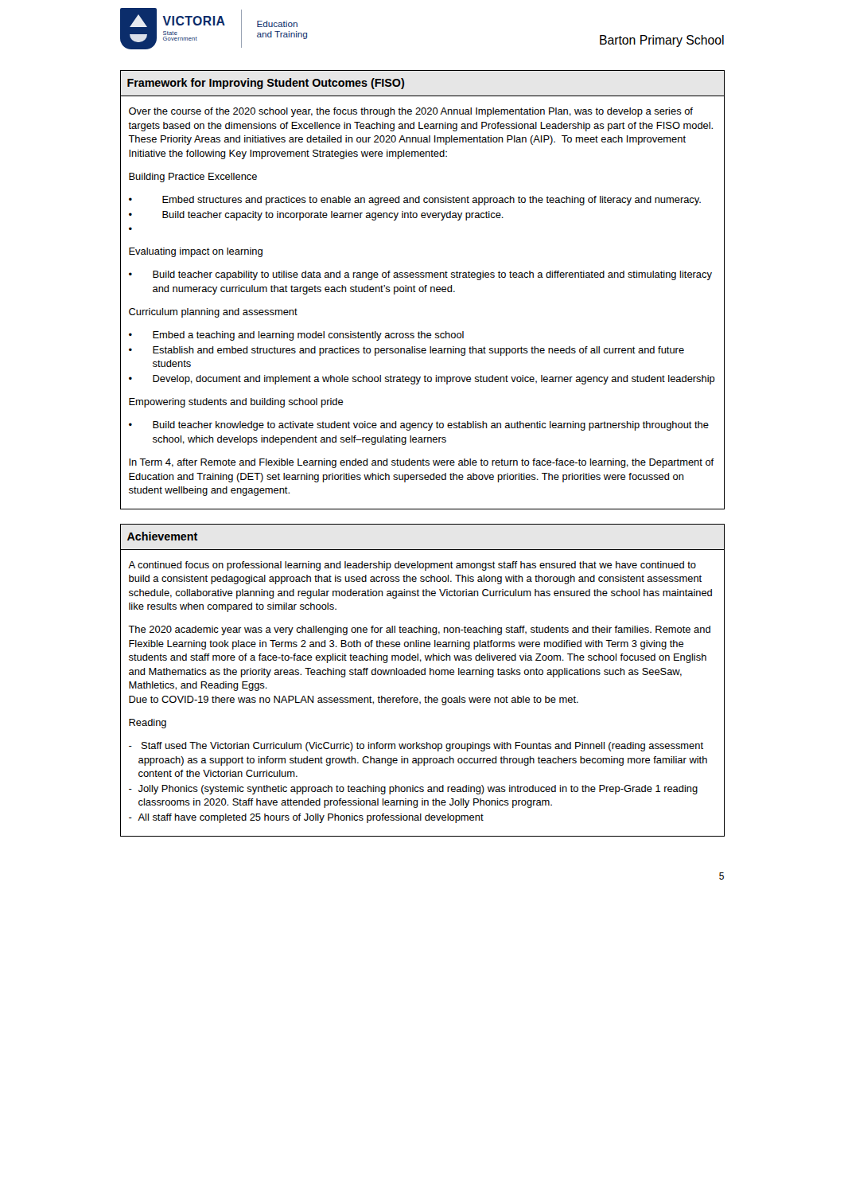VICTORIA State
Government
Education and Training
Barton Primary School
Framework for Improving Student Outcomes (FISO)
Over the course of the 2020 school year, the focus through the 2020 Annual Implementation Plan, was to develop a series of targets based on the dimensions of Excellence in Teaching and Learning and Professional Leadership as part of the FISO model. These Priority Areas and initiatives are detailed in our 2020 Annual Implementation Plan (AIP). To meet each Improvement Initiative the following Key Improvement Strategies were implemented:
Building Practice Excellence
Embed structures and practices to enable an agreed and consistent approach to the teaching of literacy and numeracy.
Build teacher capacity to incorporate learner agency into everyday practice.
Evaluating impact on learning
Build teacher capability to utilise data and a range of assessment strategies to teach a differentiated and stimulating literacy and numeracy curriculum that targets each student’s point of need.
Curriculum planning and assessment
Embed a teaching and learning model consistently across the school
Establish and embed structures and practices to personalise learning that supports the needs of all current and future students
Develop, document and implement a whole school strategy to improve student voice, learner agency and student leadership
Empowering students and building school pride
Build teacher knowledge to activate student voice and agency to establish an authentic learning partnership throughout the school, which develops independent and self–regulating learners
In Term 4, after Remote and Flexible Learning ended and students were able to return to face-face-to learning, the Department of Education and Training (DET) set learning priorities which superseded the above priorities. The priorities were focussed on student wellbeing and engagement.
Achievement
A continued focus on professional learning and leadership development amongst staff has ensured that we have continued to build a consistent pedagogical approach that is used across the school. This along with a thorough and consistent assessment schedule, collaborative planning and regular moderation against the Victorian Curriculum has ensured the school has maintained like results when compared to similar schools.
The 2020 academic year was a very challenging one for all teaching, non-teaching staff, students and their families. Remote and Flexible Learning took place in Terms 2 and 3. Both of these online learning platforms were modified with Term 3 giving the students and staff more of a face-to-face explicit teaching model, which was delivered via Zoom. The school focused on English and Mathematics as the priority areas. Teaching staff downloaded home learning tasks onto applications such as SeeSaw, Mathletics, and Reading Eggs.
Due to COVID-19 there was no NAPLAN assessment, therefore, the goals were not able to be met.
Reading
Staff used The Victorian Curriculum (VicCurric) to inform workshop groupings with Fountas and Pinnell (reading assessment approach) as a support to inform student growth. Change in approach occurred through teachers becoming more familiar with content of the Victorian Curriculum.
Jolly Phonics (systemic synthetic approach to teaching phonics and reading) was introduced in to the Prep-Grade 1 reading classrooms in 2020. Staff have attended professional learning in the Jolly Phonics program.
All staff have completed 25 hours of Jolly Phonics professional development
5